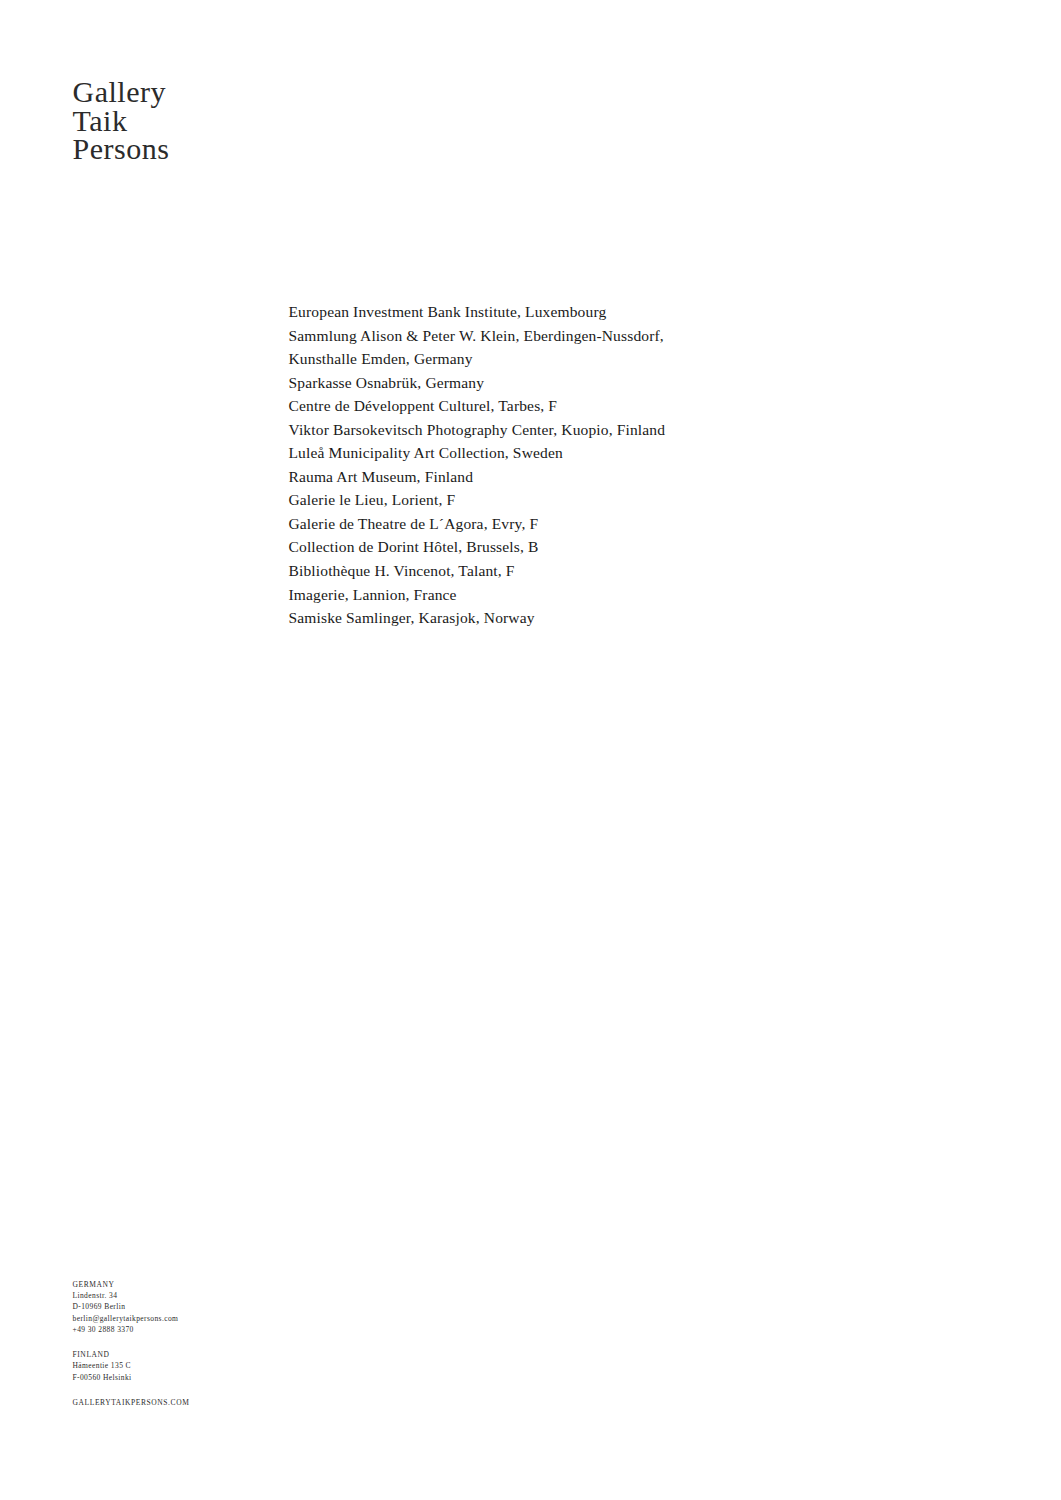Gallery Taik Persons
European Investment Bank Institute, Luxembourg
Sammlung Alison & Peter W. Klein, Eberdingen-Nussdorf,
Kunsthalle Emden, Germany
Sparkasse Osnabrük, Germany
Centre de Développent Culturel, Tarbes, F
Viktor Barsokevitsch Photography Center, Kuopio, Finland
Luleå Municipality Art Collection, Sweden
Rauma Art Museum, Finland
Galerie le Lieu, Lorient, F
Galerie de Theatre de L´Agora, Evry, F
Collection de Dorint Hôtel, Brussels, B
Bibliothèque H. Vincenot, Talant, F
Imagerie, Lannion, France
Samiske Samlinger, Karasjok, Norway
GERMANY
Lindenstr. 34
D-10969 Berlin
berlin@gallerytaikpersons.com
+49 30 2888 3370
FINLAND
Hämeentie 135 C
F-00560 Helsinki
GALLERYTAIKPERSONS.COM